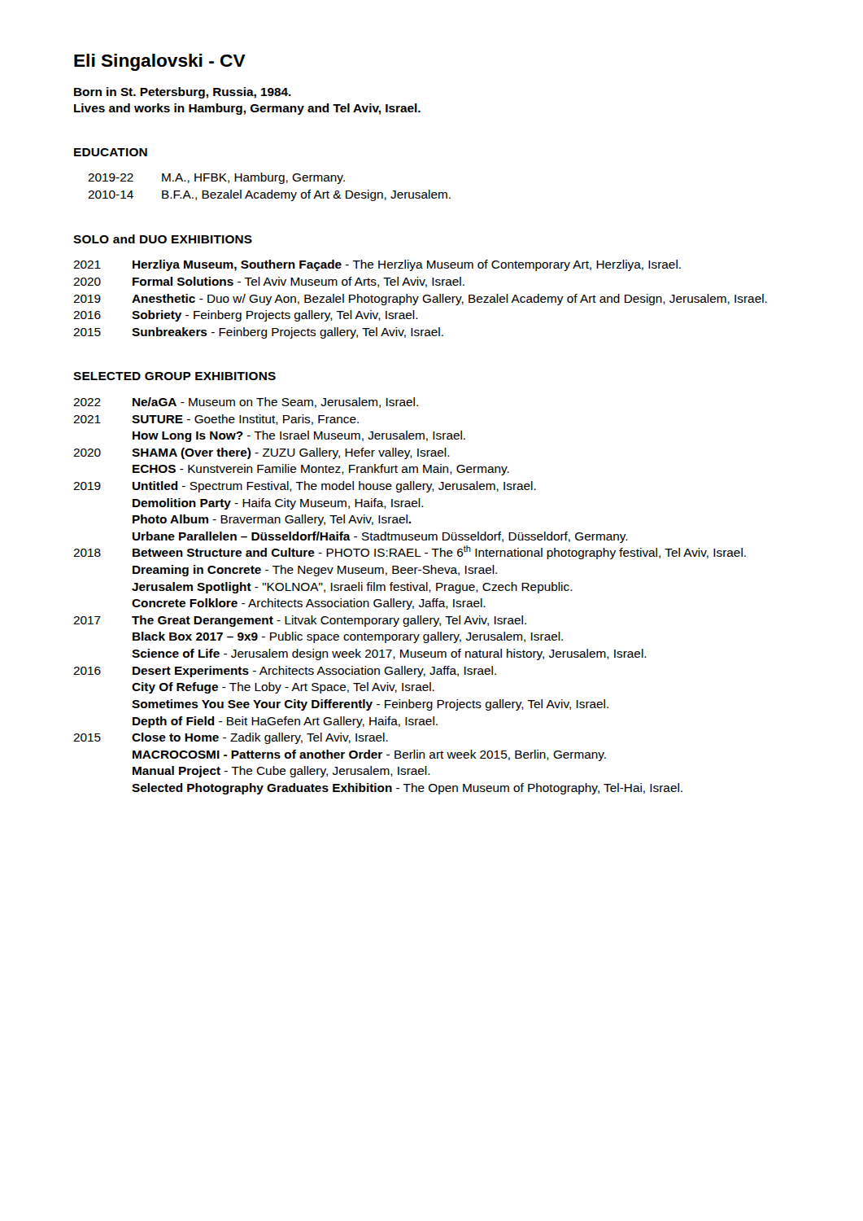Eli Singalovski - CV
Born in St. Petersburg, Russia, 1984.
Lives and works in Hamburg, Germany and Tel Aviv, Israel.
EDUCATION
| 2019-22 | M.A., HFBK, Hamburg, Germany. |
| 2010-14 | B.F.A., Bezalel Academy of Art & Design, Jerusalem. |
SOLO and DUO EXHIBITIONS
| 2021 | Herzliya Museum, Southern Façade - The Herzliya Museum of Contemporary Art, Herzliya, Israel. |
| 2020 | Formal Solutions - Tel Aviv Museum of Arts, Tel Aviv, Israel. |
| 2019 | Anesthetic - Duo w/ Guy Aon, Bezalel Photography Gallery, Bezalel Academy of Art and Design, Jerusalem, Israel. |
| 2016 | Sobriety - Feinberg Projects gallery, Tel Aviv, Israel. |
| 2015 | Sunbreakers - Feinberg Projects gallery, Tel Aviv, Israel. |
SELECTED GROUP EXHIBITIONS
| 2022 | Ne/aGA - Museum on The Seam, Jerusalem, Israel. |
| 2021 | SUTURE - Goethe Institut, Paris, France. |
| | How Long Is Now? - The Israel Museum, Jerusalem, Israel. |
| 2020 | SHAMA (Over there) - ZUZU Gallery, Hefer valley, Israel. |
| | ECHOS - Kunstverein Familie Montez, Frankfurt am Main, Germany. |
| 2019 | Untitled - Spectrum Festival, The model house gallery, Jerusalem, Israel. |
| | Demolition Party - Haifa City Museum, Haifa, Israel. |
| | Photo Album - Braverman Gallery, Tel Aviv, Israel . |
| | Urbane Parallelen – Düsseldorf/Haifa - Stadtmuseum Düsseldorf, Düsseldorf, Germany. |
| 2018 | Between Structure and Culture - PHOTO IS:RAEL - The 6 th International photography festival, Tel Aviv, Israel. |
| | Dreaming in Concrete - The Negev Museum, Beer-Sheva, Israel. |
| | Jerusalem Spotlight - "KOLNOA", Israeli film festival, Prague, Czech Republic. |
| | Concrete Folklore - Architects Association Gallery, Jaffa, Israel. |
| 2017 | The Great Derangement - Litvak Contemporary gallery, Tel Aviv, Israel. |
| | Black Box 2017 – 9x9 - Public space contemporary gallery, Jerusalem, Israel. |
| | Science of Life - Jerusalem design week 2017, Museum of natural history, Jerusalem, Israel. |
| 2016 | Desert Experiments - Architects Association Gallery, Jaffa, Israel. |
| | City Of Refuge - The Loby - Art Space, Tel Aviv, Israel. |
| | Sometimes You See Your City Differently - Feinberg Projects gallery, Tel Aviv, Israel. |
| | Depth of Field - Beit HaGefen Art Gallery, Haifa, Israel. |
| 2015 | Close to Home - Zadik gallery, Tel Aviv, Israel. |
| | MACROCOSMI - Patterns of another Order - Berlin art week 2015, Berlin, Germany. |
| | Manual Project - The Cube gallery, Jerusalem, Israel. |
| | Selected Photography Graduates Exhibition - The Open Museum of Photography, Tel-Hai, Israel. |